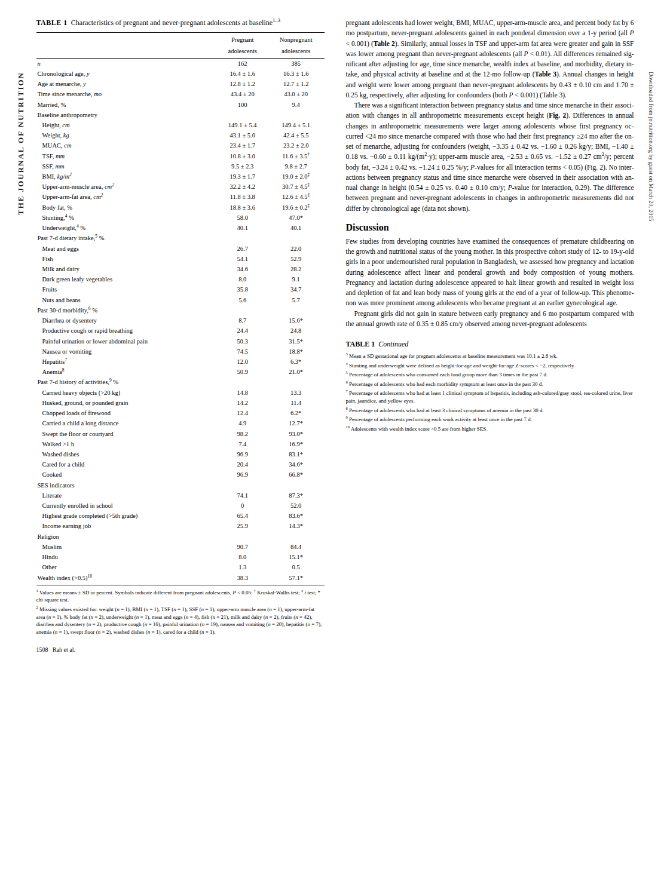THE JOURNAL OF NUTRITION
Downloaded from jn.nutrition.org by guest on March 20, 2015
TABLE 1 Characteristics of pregnant and never-pregnant adolescents at baseline1–3
| | Pregnant | Nonpregnant |
| --- | --- | --- |
| | adolescents | adolescents |
| n | 162 | 385 |
| Chronological age, y | 16.4 ± 1.6 | 16.3 ± 1.6 |
| Age at menarche, y | 12.8 ± 1.2 | 12.7 ± 1.2 |
| Time since menarche, mo | 43.4 ± 20 | 43.0 ± 20 |
| Married, % | 100 | 9.4 |
| Baseline anthropometry | | |
| Height, cm | 149.1 ± 5.4 | 149.4 ± 5.1 |
| Weight, kg | 43.1 ± 5.0 | 42.4 ± 5.5 |
| MUAC, cm | 23.4 ± 1.7 | 23.2 ± 2.0 |
| TSF, mm | 10.8 ± 3.0 | 11.6 ± 3.5 † |
| SSF, mm | 9.5 ± 2.3 | 9.8 ± 2.7 |
| BMI, kg/m 2 | 19.3 ± 1.7 | 19.0 ± 2.0 ‡ |
| Upper-arm-muscle area, cm 2 | 32.2 ± 4.2 | 30.7 ± 4.5 ‡ |
| Upper-arm-fat area, cm 2 | 11.8 ± 3.8 | 12.6 ± 4.5 ‡ |
| Body fat, % | 18.8 ± 3.6 | 19.6 ± 0.2 ‡ |
| Stunting, 4 % | 58.0 | 47.0* |
| Underweight, 4 % | 40.1 | 40.1 |
| Past 7-d dietary intake, 5 % | | |
| Meat and eggs | 26.7 | 22.0 |
| Fish | 54.1 | 52.9 |
| Milk and dairy | 34.6 | 28.2 |
| Dark green leafy vegetables | 8.0 | 9.1 |
| Fruits | 35.8 | 34.7 |
| Nuts and beans | 5.6 | 5.7 |
| Past 30-d morbidity, 6 % | | |
| Diarrhea or dysentery | 8.7 | 15.6* |
| Productive cough or rapid breathing | 24.4 | 24.8 |
| Painful urination or lower abdominal pain | 50.3 | 31.5* |
| Nausea or vomiting | 74.5 | 18.8* |
| Hepatitis 7 | 12.0 | 6.3* |
| Anemia 8 | 50.9 | 21.0* |
| Past 7-d history of activities, 9 % | | |
| Carried heavy objects (>20 kg) | 14.8 | 13.3 |
| Husked, ground, or pounded grain | 14.2 | 11.4 |
| Chopped loads of firewood | 12.4 | 6.2* |
| Carried a child a long distance | 4.9 | 12.7* |
| Swept the floor or courtyard | 98.2 | 93.0* |
| Walked >1 h | 7.4 | 16.9* |
| Washed dishes | 96.9 | 83.1* |
| Cared for a child | 20.4 | 34.6* |
| Cooked | 96.9 | 66.8* |
| SES indicators | | |
| Literate | 74.1 | 87.3* |
| Currently enrolled in school | 0 | 52.0 |
| Highest grade completed (>5th grade) | 65.4 | 83.6* |
| Income earning job | 25.9 | 14.3* |
| Religion | | |
| Muslim | 90.7 | 84.4 |
| Hindu | 8.0 | 15.1* |
| Other | 1.3 | 0.5 |
| Wealth index (>0.5) 10 | 38.3 | 57.1* |
1 Values are means ± SD or percent. Symbols indicate different from pregnant adolescents, P < 0.05: † Kruskal-Wallis test; ‡ t test; * chi-square test.
2 Missing values existed for: weight (n = 1), BMI (n = 1), TSF (n = 1), SSF (n = 1), upper-arm muscle area (n = 1), upper-arm-fat area (n = 1), % body fat (n = 2), underweight (n = 1), meat and eggs (n = 4), fish (n = 21), milk and dairy (n = 2), fruits (n = 42), diarrhea and dysentery (n = 2), productive cough (n = 16), painful urination (n = 19), nausea and vomiting (n = 20), hepatitis (n = 7), anemia (n = 1), swept floor (n = 2), washed dishes (n = 1), cared for a child (n = 1).
1508 Rah et al.
pregnant adolescents had lower weight, BMI, MUAC, upper-arm-muscle area, and percent body fat by 6 mo postpartum, never-pregnant adolescents gained in each ponderal dimension over a 1-y period (all P < 0.001) (Table 2). Similarly, annual losses in TSF and upper-arm fat area were greater and gain in SSF was lower among pregnant than never-pregnant adolescents (all P < 0.01). All differences remained significant after adjusting for age, time since menarche, wealth index at baseline, and morbidity, dietary intake, and physical activity at baseline and at the 12-mo follow-up (Table 3). Annual changes in height and weight were lower among pregnant than never-pregnant adolescents by 0.43 ± 0.10 cm and 1.70 ± 0.25 kg, respectively, after adjusting for confounders (both P < 0.001) (Table 3).
There was a significant interaction between pregnancy status and time since menarche in their association with changes in all anthropometric measurements except height (Fig. 2). Differences in annual changes in anthropometric measurements were larger among adolescents whose first pregnancy occurred <24 mo since menarche compared with those who had their first pregnancy ≥24 mo after the onset of menarche, adjusting for confounders (weight, −3.35 ± 0.42 vs. −1.60 ± 0.26 kg/y; BMI, −1.40 ± 0.18 vs. −0.60 ± 0.11 kg/(m2·y); upper-arm muscle area, −2.53 ± 0.65 vs. −1.52 ± 0.27 cm2/y; percent body fat, −3.24 ± 0.42 vs. −1.24 ± 0.25 %/y; P-values for all interaction terms < 0.05) (Fig. 2). No interactions between pregnancy status and time since menarche were observed in their association with annual change in height (0.54 ± 0.25 vs. 0.40 ± 0.10 cm/y; P-value for interaction, 0.29). The difference between pregnant and never-pregnant adolescents in changes in anthropometric measurements did not differ by chronological age (data not shown).
Discussion
Few studies from developing countries have examined the consequences of premature childbearing on the growth and nutritional status of the young mother. In this prospective cohort study of 12- to 19-y-old girls in a poor undernourished rural population in Bangladesh, we assessed how pregnancy and lactation during adolescence affect linear and ponderal growth and body composition of young mothers. Pregnancy and lactation during adolescence appeared to halt linear growth and resulted in weight loss and depletion of fat and lean body mass of young girls at the end of a year of follow-up. This phenomenon was more prominent among adolescents who became pregnant at an earlier gynecological age.
Pregnant girls did not gain in stature between early pregnancy and 6 mo postpartum compared with the annual growth rate of 0.35 ± 0.85 cm/y observed among never-pregnant adolescents
TABLE 1 Continued
3 Mean ± SD gestational age for pregnant adolescents at baseline measurement was 10.1 ± 2.8 wk.
4 Stunting and underweight were defined as height-for-age and weight-for-age Z-scores < −2, respectively.
5 Percentage of adolescents who consumed each food group more than 3 times in the past 7 d.
6 Percentage of adolescents who had each morbidity symptom at least once in the past 30 d.
7 Percentage of adolescents who had at least 1 clinical symptom of hepatitis, including ash-colored/gray stool, tea-colored urine, liver pain, jaundice, and yellow eyes.
8 Percentage of adolescents who had at least 3 clinical symptoms of anemia in the past 30 d.
9 Percentage of adolescents performing each work activity at least once in the past 7 d.
10 Adolescents with wealth index score >0.5 are from higher SES.